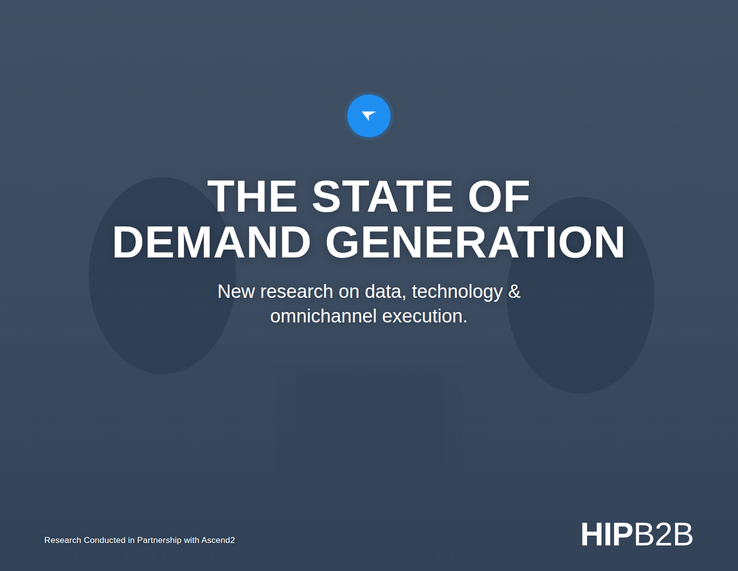The State of
Demand Generation
New research on data, technology & omnichannel execution.
Research Conducted in Partnership with Ascend2
HIP B2B